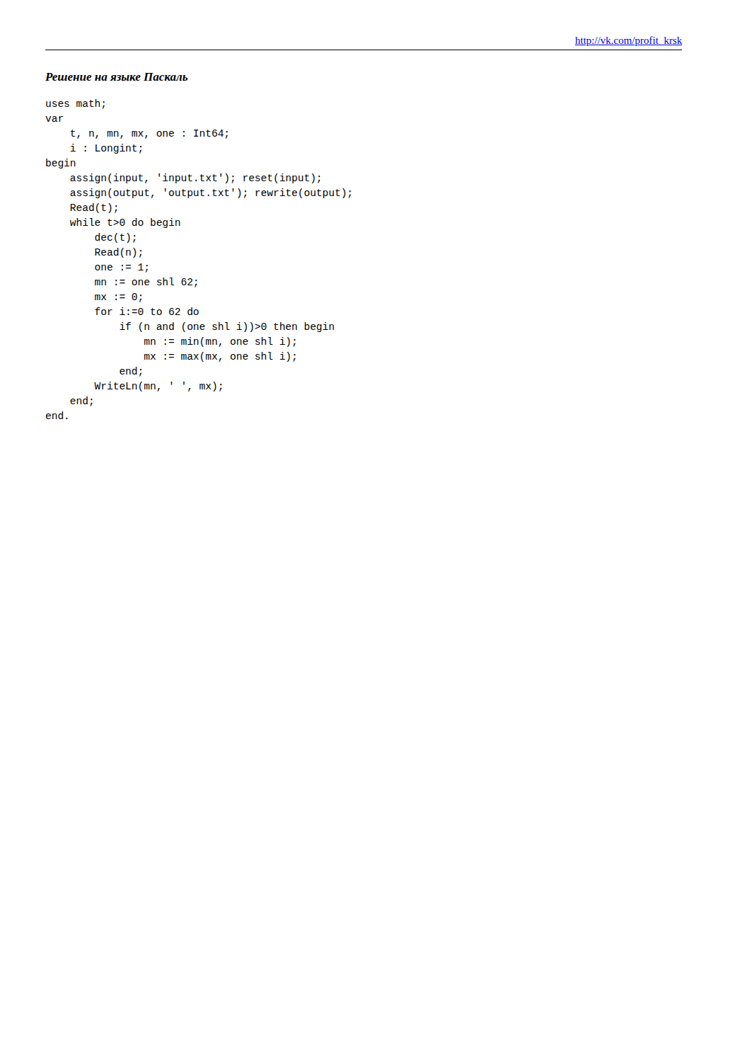http://vk.com/profit_krsk
Решение на языке Паскаль
uses math;
var
    t, n, mn, mx, one : Int64;
    i : Longint;
begin
    assign(input, 'input.txt'); reset(input);
    assign(output, 'output.txt'); rewrite(output);
    Read(t);
    while t>0 do begin
        dec(t);
        Read(n);
        one := 1;
        mn := one shl 62;
        mx := 0;
        for i:=0 to 62 do
            if (n and (one shl i))>0 then begin
                mn := min(mn, one shl i);
                mx := max(mx, one shl i);
            end;
        WriteLn(mn, ' ', mx);
    end;
end.